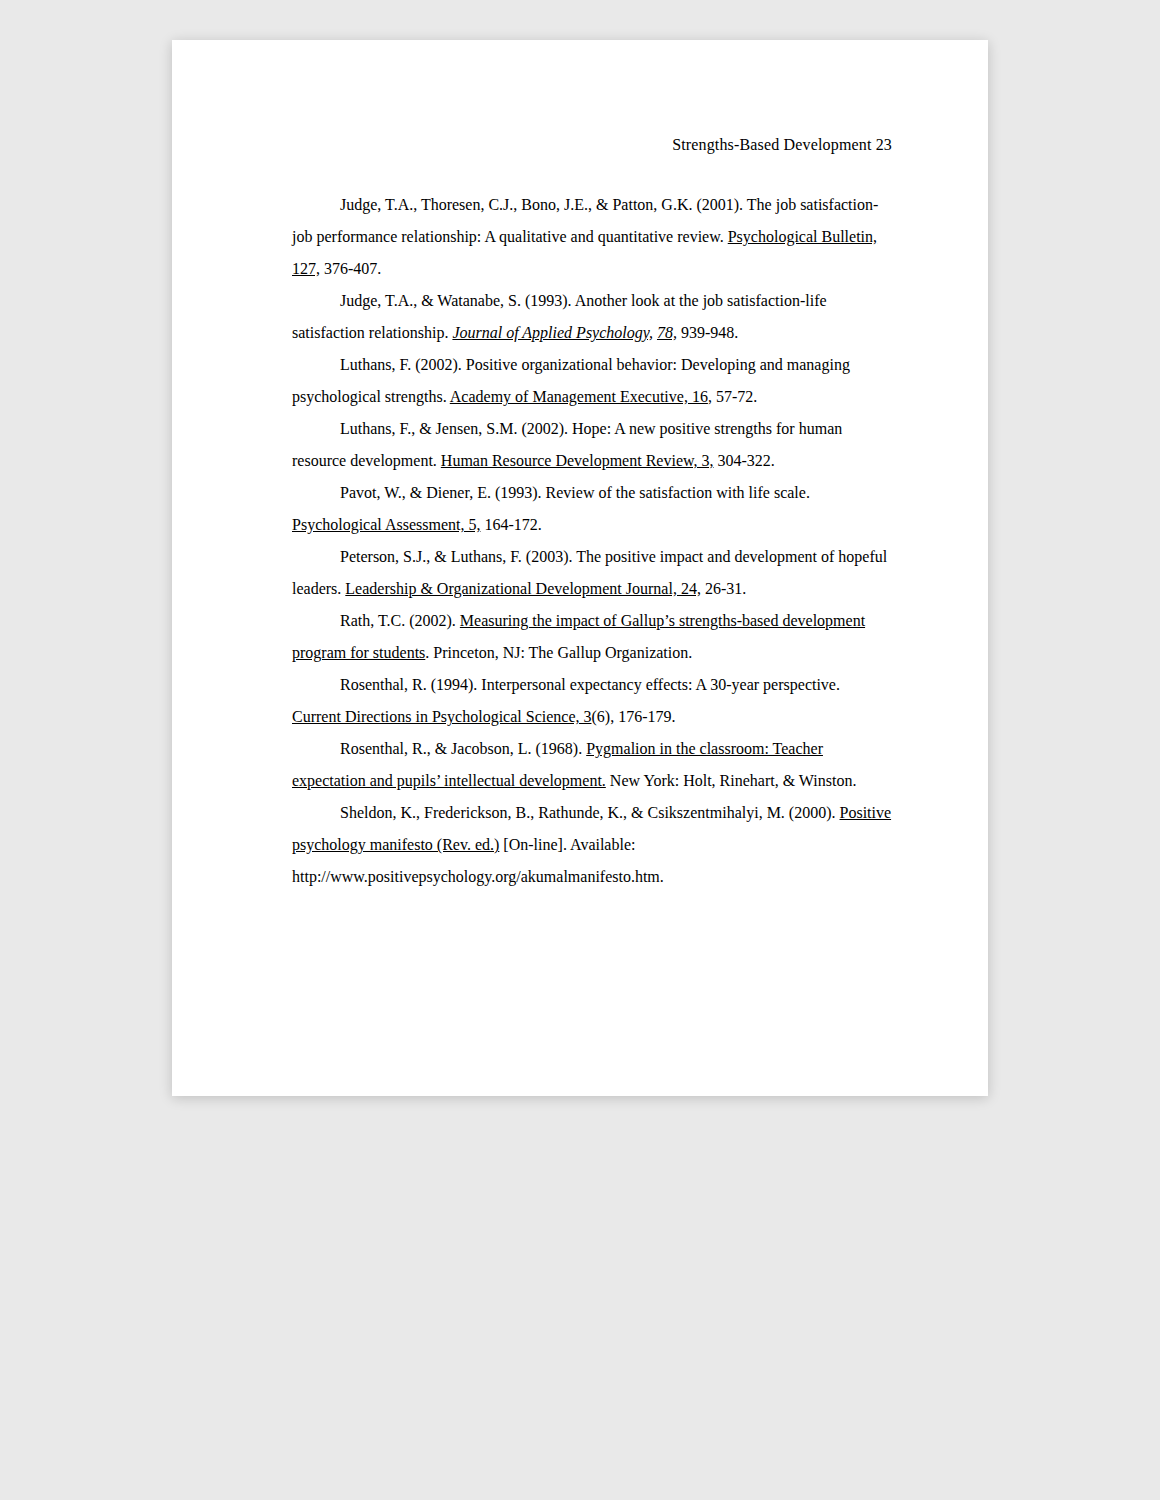Strengths-Based Development 23
Judge, T.A., Thoresen, C.J., Bono, J.E., & Patton, G.K. (2001). The job satisfaction-job performance relationship: A qualitative and quantitative review. Psychological Bulletin, 127, 376-407.
Judge, T.A., & Watanabe, S. (1993). Another look at the job satisfaction-life satisfaction relationship. Journal of Applied Psychology, 78, 939-948.
Luthans, F. (2002). Positive organizational behavior: Developing and managing psychological strengths. Academy of Management Executive, 16, 57-72.
Luthans, F., & Jensen, S.M. (2002). Hope: A new positive strengths for human resource development. Human Resource Development Review, 3, 304-322.
Pavot, W., & Diener, E. (1993). Review of the satisfaction with life scale. Psychological Assessment, 5, 164-172.
Peterson, S.J., & Luthans, F. (2003). The positive impact and development of hopeful leaders. Leadership & Organizational Development Journal, 24, 26-31.
Rath, T.C. (2002). Measuring the impact of Gallup’s strengths-based development program for students. Princeton, NJ: The Gallup Organization.
Rosenthal, R. (1994). Interpersonal expectancy effects: A 30-year perspective. Current Directions in Psychological Science, 3(6), 176-179.
Rosenthal, R., & Jacobson, L. (1968). Pygmalion in the classroom: Teacher expectation and pupils’ intellectual development. New York: Holt, Rinehart, & Winston.
Sheldon, K., Frederickson, B., Rathunde, K., & Csikszentmihalyi, M. (2000). Positive psychology manifesto (Rev. ed.) [On-line]. Available: http://www.positivepsychology.org/akumalmanifesto.htm.